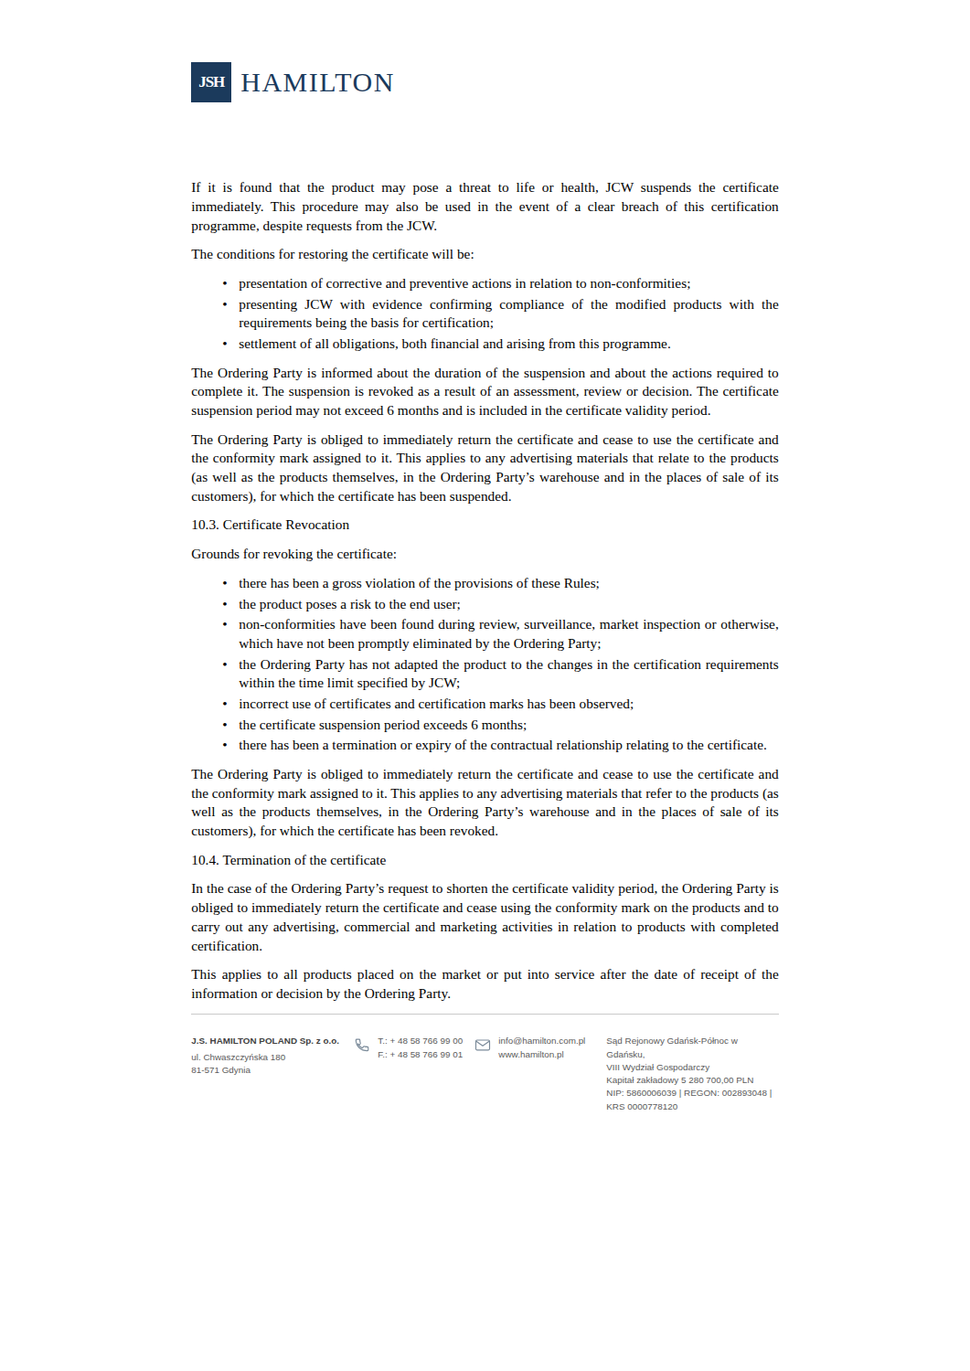JSH
HAMILTON
If it is found that the product may pose a threat to life or health, JCW suspends the certificate immediately. This procedure may also be used in the event of a clear breach of this certification programme, despite requests from the JCW.
The conditions for restoring the certificate will be:
presentation of corrective and preventive actions in relation to non-conformities;
presenting JCW with evidence confirming compliance of the modified products with the requirements being the basis for certification;
settlement of all obligations, both financial and arising from this programme.
The Ordering Party is informed about the duration of the suspension and about the actions required to complete it. The suspension is revoked as a result of an assessment, review or decision. The certificate suspension period may not exceed 6 months and is included in the certificate validity period.
The Ordering Party is obliged to immediately return the certificate and cease to use the certificate and the conformity mark assigned to it. This applies to any advertising materials that relate to the products (as well as the products themselves, in the Ordering Party’s warehouse and in the places of sale of its customers), for which the certificate has been suspended.
10.3. Certificate Revocation
Grounds for revoking the certificate:
there has been a gross violation of the provisions of these Rules;
the product poses a risk to the end user;
non-conformities have been found during review, surveillance, market inspection or otherwise, which have not been promptly eliminated by the Ordering Party;
the Ordering Party has not adapted the product to the changes in the certification requirements within the time limit specified by JCW;
incorrect use of certificates and certification marks has been observed;
the certificate suspension period exceeds 6 months;
there has been a termination or expiry of the contractual relationship relating to the certificate.
The Ordering Party is obliged to immediately return the certificate and cease to use the certificate and the conformity mark assigned to it. This applies to any advertising materials that refer to the products (as well as the products themselves, in the Ordering Party’s warehouse and in the places of sale of its customers), for which the certificate has been revoked.
10.4. Termination of the certificate
In the case of the Ordering Party’s request to shorten the certificate validity period, the Ordering Party is obliged to immediately return the certificate and cease using the conformity mark on the products and to carry out any advertising, commercial and marketing activities in relation to products with completed certification.
This applies to all products placed on the market or put into service after the date of receipt of the information or decision by the Ordering Party.
J.S. HAMILTON POLAND Sp. z o.o.
ul. Chwaszczyńska 180
81-571 Gdynia
T.: + 48 58 766 99 00
F.: + 48 58 766 99 01
info@hamilton.com.pl
www.hamilton.pl
Sąd Rejonowy Gdańsk-Północ w Gdańsku,
VIII Wydział Gospodarczy
Kapitał zakładowy 5 280 700,00 PLN
NIP: 5860006039 | REGON: 002893048 | KRS 0000778120